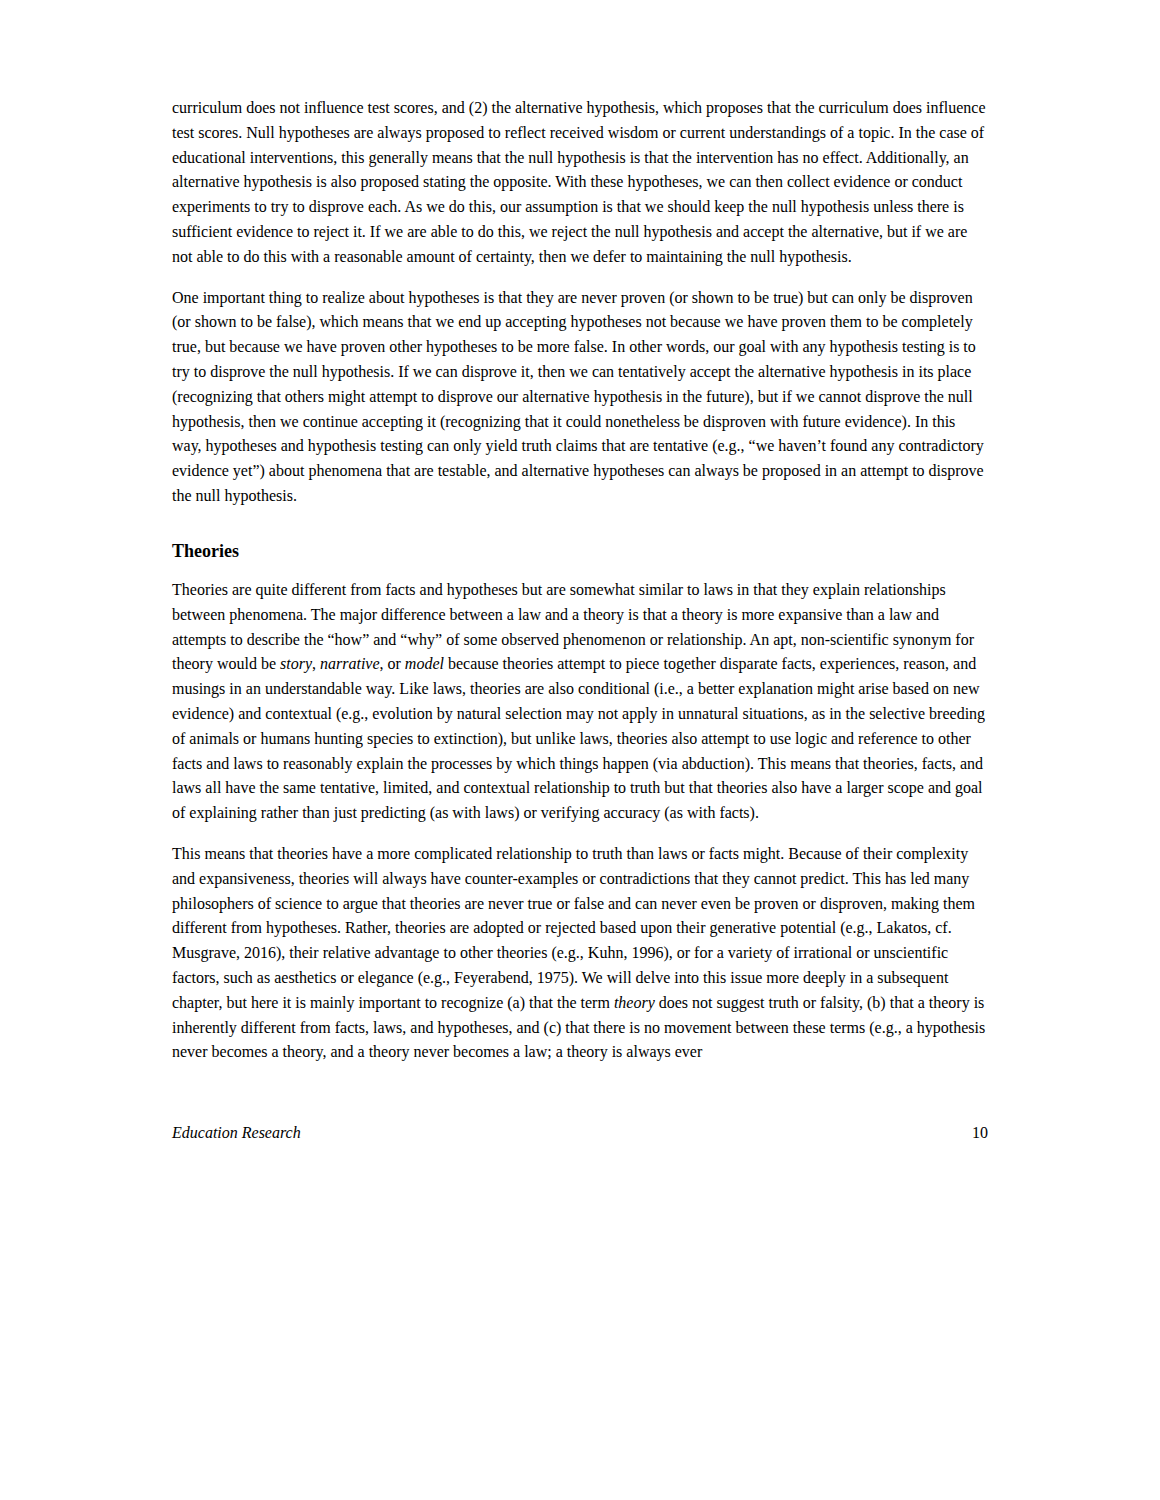curriculum does not influence test scores, and (2) the alternative hypothesis, which proposes that the curriculum does influence test scores. Null hypotheses are always proposed to reflect received wisdom or current understandings of a topic. In the case of educational interventions, this generally means that the null hypothesis is that the intervention has no effect. Additionally, an alternative hypothesis is also proposed stating the opposite. With these hypotheses, we can then collect evidence or conduct experiments to try to disprove each. As we do this, our assumption is that we should keep the null hypothesis unless there is sufficient evidence to reject it. If we are able to do this, we reject the null hypothesis and accept the alternative, but if we are not able to do this with a reasonable amount of certainty, then we defer to maintaining the null hypothesis.
One important thing to realize about hypotheses is that they are never proven (or shown to be true) but can only be disproven (or shown to be false), which means that we end up accepting hypotheses not because we have proven them to be completely true, but because we have proven other hypotheses to be more false. In other words, our goal with any hypothesis testing is to try to disprove the null hypothesis. If we can disprove it, then we can tentatively accept the alternative hypothesis in its place (recognizing that others might attempt to disprove our alternative hypothesis in the future), but if we cannot disprove the null hypothesis, then we continue accepting it (recognizing that it could nonetheless be disproven with future evidence). In this way, hypotheses and hypothesis testing can only yield truth claims that are tentative (e.g., “we haven’t found any contradictory evidence yet”) about phenomena that are testable, and alternative hypotheses can always be proposed in an attempt to disprove the null hypothesis.
Theories
Theories are quite different from facts and hypotheses but are somewhat similar to laws in that they explain relationships between phenomena. The major difference between a law and a theory is that a theory is more expansive than a law and attempts to describe the “how” and “why” of some observed phenomenon or relationship. An apt, non-scientific synonym for theory would be story, narrative, or model because theories attempt to piece together disparate facts, experiences, reason, and musings in an understandable way. Like laws, theories are also conditional (i.e., a better explanation might arise based on new evidence) and contextual (e.g., evolution by natural selection may not apply in unnatural situations, as in the selective breeding of animals or humans hunting species to extinction), but unlike laws, theories also attempt to use logic and reference to other facts and laws to reasonably explain the processes by which things happen (via abduction). This means that theories, facts, and laws all have the same tentative, limited, and contextual relationship to truth but that theories also have a larger scope and goal of explaining rather than just predicting (as with laws) or verifying accuracy (as with facts).
This means that theories have a more complicated relationship to truth than laws or facts might. Because of their complexity and expansiveness, theories will always have counter-examples or contradictions that they cannot predict. This has led many philosophers of science to argue that theories are never true or false and can never even be proven or disproven, making them different from hypotheses. Rather, theories are adopted or rejected based upon their generative potential (e.g., Lakatos, cf. Musgrave, 2016), their relative advantage to other theories (e.g., Kuhn, 1996), or for a variety of irrational or unscientific factors, such as aesthetics or elegance (e.g., Feyerabend, 1975). We will delve into this issue more deeply in a subsequent chapter, but here it is mainly important to recognize (a) that the term theory does not suggest truth or falsity, (b) that a theory is inherently different from facts, laws, and hypotheses, and (c) that there is no movement between these terms (e.g., a hypothesis never becomes a theory, and a theory never becomes a law; a theory is always ever
Education Research 10